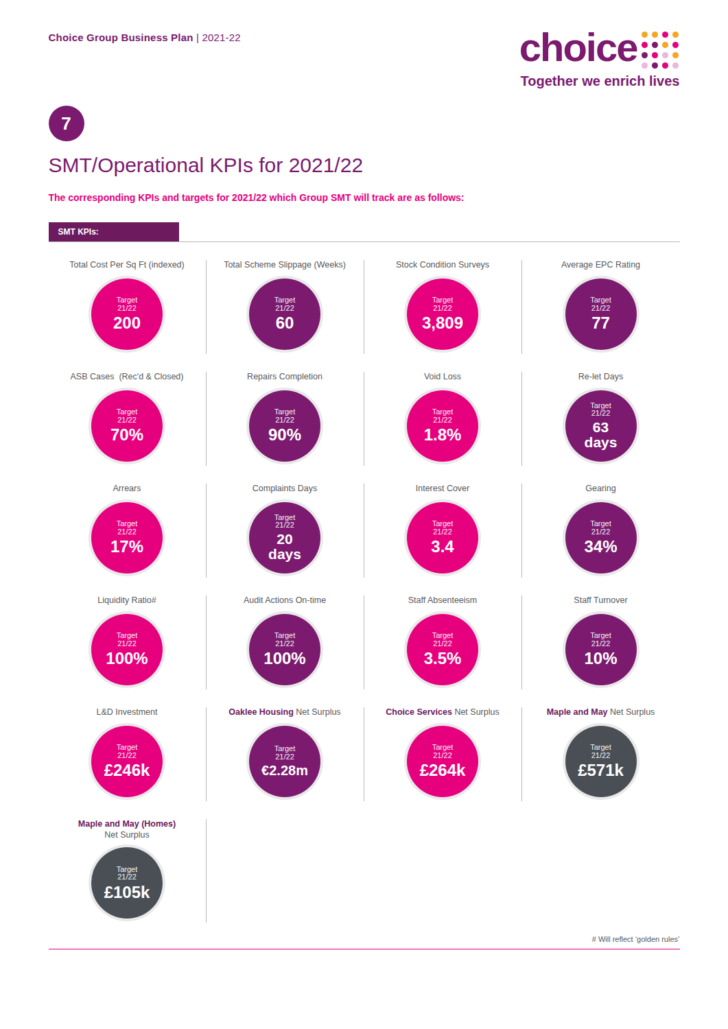Choice Group Business Plan | 2021-22
choice
Together we enrich lives
7
SMT/Operational KPIs for 2021/22
The corresponding KPIs and targets for 2021/22 which Group SMT will track are as follows:
SMT KPIs:
Total Cost Per Sq Ft (indexed)
Target
21/22200
Total Scheme Slippage (Weeks)
Target
21/2260
Stock Condition Surveys
Target
21/223,809
Average EPC Rating
Target
21/2277
ASB Cases (Rec'd & Closed)
Target
21/2270%
Repairs Completion
Target
21/2290%
Void Loss
Target
21/221.8%
Re-let Days
Target
21/2263
days
Arrears
Target
21/2217%
Complaints Days
Target
21/2220
days
Interest Cover
Target
21/223.4
Gearing
Target
21/2234%
Liquidity Ratio#
Target
21/22100%
Audit Actions On-time
Target
21/22100%
Staff Absenteeism
Target
21/223.5%
Staff Turnover
Target
21/2210%
L&D Investment
Target
21/22£246k
Oaklee Housing Net Surplus
Target
21/22€2.28m
Choice Services Net Surplus
Target
21/22£264k
Maple and May Net Surplus
Target
21/22£571k
Maple and May (Homes)
Net Surplus
Target
21/22£105k
# Will reflect ‘golden rules’